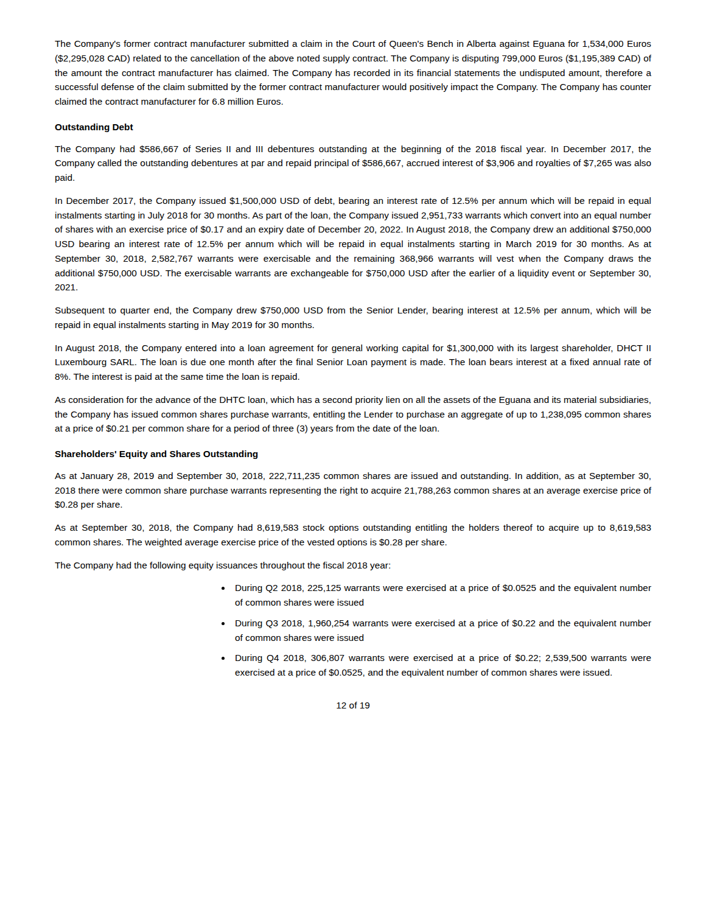The Company's former contract manufacturer submitted a claim in the Court of Queen's Bench in Alberta against Eguana for 1,534,000 Euros ($2,295,028 CAD) related to the cancellation of the above noted supply contract. The Company is disputing 799,000 Euros ($1,195,389 CAD) of the amount the contract manufacturer has claimed. The Company has recorded in its financial statements the undisputed amount, therefore a successful defense of the claim submitted by the former contract manufacturer would positively impact the Company. The Company has counter claimed the contract manufacturer for 6.8 million Euros.
Outstanding Debt
The Company had $586,667 of Series II and III debentures outstanding at the beginning of the 2018 fiscal year. In December 2017, the Company called the outstanding debentures at par and repaid principal of $586,667, accrued interest of $3,906 and royalties of $7,265 was also paid.
In December 2017, the Company issued $1,500,000 USD of debt, bearing an interest rate of 12.5% per annum which will be repaid in equal instalments starting in July 2018 for 30 months. As part of the loan, the Company issued 2,951,733 warrants which convert into an equal number of shares with an exercise price of $0.17 and an expiry date of December 20, 2022. In August 2018, the Company drew an additional $750,000 USD bearing an interest rate of 12.5% per annum which will be repaid in equal instalments starting in March 2019 for 30 months. As at September 30, 2018, 2,582,767 warrants were exercisable and the remaining 368,966 warrants will vest when the Company draws the additional $750,000 USD. The exercisable warrants are exchangeable for $750,000 USD after the earlier of a liquidity event or September 30, 2021.
Subsequent to quarter end, the Company drew $750,000 USD from the Senior Lender, bearing interest at 12.5% per annum, which will be repaid in equal instalments starting in May 2019 for 30 months.
In August 2018, the Company entered into a loan agreement for general working capital for $1,300,000 with its largest shareholder, DHCT II Luxembourg SARL. The loan is due one month after the final Senior Loan payment is made. The loan bears interest at a fixed annual rate of 8%. The interest is paid at the same time the loan is repaid.
As consideration for the advance of the DHTC loan, which has a second priority lien on all the assets of the Eguana and its material subsidiaries, the Company has issued common shares purchase warrants, entitling the Lender to purchase an aggregate of up to 1,238,095 common shares at a price of $0.21 per common share for a period of three (3) years from the date of the loan.
Shareholders' Equity and Shares Outstanding
As at January 28, 2019 and September 30, 2018, 222,711,235 common shares are issued and outstanding. In addition, as at September 30, 2018 there were common share purchase warrants representing the right to acquire 21,788,263 common shares at an average exercise price of $0.28 per share.
As at September 30, 2018, the Company had 8,619,583 stock options outstanding entitling the holders thereof to acquire up to 8,619,583 common shares. The weighted average exercise price of the vested options is $0.28 per share.
The Company had the following equity issuances throughout the fiscal 2018 year:
During Q2 2018, 225,125 warrants were exercised at a price of $0.0525 and the equivalent number of common shares were issued
During Q3 2018, 1,960,254 warrants were exercised at a price of $0.22 and the equivalent number of common shares were issued
During Q4 2018, 306,807 warrants were exercised at a price of $0.22; 2,539,500 warrants were exercised at a price of $0.0525, and the equivalent number of common shares were issued.
12 of 19